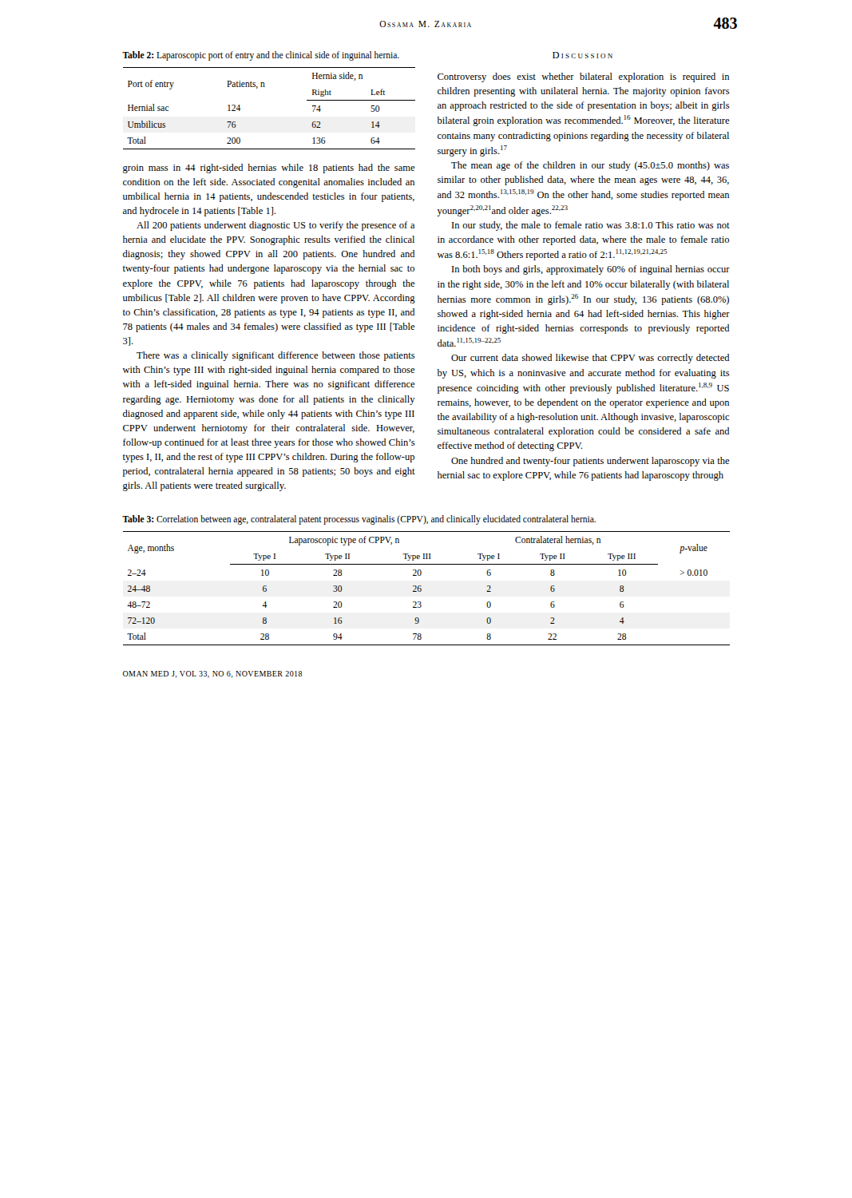Ossama M. Zakaria
483
Table 2: Laparoscopic port of entry and the clinical side of inguinal hernia.
| Port of entry | Patients, n | Hernia side, n |
| --- | --- | --- |
| Right | Left |
| Hernial sac | 124 | 74 | 50 |
| Umbilicus | 76 | 62 | 14 |
| Total | 200 | 136 | 64 |
groin mass in 44 right-sided hernias while 18 patients had the same condition on the left side. Associated congenital anomalies included an umbilical hernia in 14 patients, undescended testicles in four patients, and hydrocele in 14 patients [Table 1].
All 200 patients underwent diagnostic US to verify the presence of a hernia and elucidate the PPV. Sonographic results verified the clinical diagnosis; they showed CPPV in all 200 patients. One hundred and twenty-four patients had undergone laparoscopy via the hernial sac to explore the CPPV, while 76 patients had laparoscopy through the umbilicus [Table 2]. All children were proven to have CPPV. According to Chin’s classification, 28 patients as type I, 94 patients as type II, and 78 patients (44 males and 34 females) were classified as type III [Table 3].
There was a clinically significant difference between those patients with Chin’s type III with right-sided inguinal hernia compared to those with a left-sided inguinal hernia. There was no significant difference regarding age. Herniotomy was done for all patients in the clinically diagnosed and apparent side, while only 44 patients with Chin’s type III CPPV underwent herniotomy for their contralateral side. However, follow-up continued for at least three years for those who showed Chin’s types I, II, and the rest of type III CPPV’s children. During the follow-up period, contralateral hernia appeared in 58 patients; 50 boys and eight girls. All patients were treated surgically.
Discussion
Controversy does exist whether bilateral exploration is required in children presenting with unilateral hernia. The majority opinion favors an approach restricted to the side of presentation in boys; albeit in girls bilateral groin exploration was recommended.16 Moreover, the literature contains many contradicting opinions regarding the necessity of bilateral surgery in girls.17
The mean age of the children in our study (45.0±5.0 months) was similar to other published data, where the mean ages were 48, 44, 36, and 32 months.13,15,18,19 On the other hand, some studies reported mean younger2,20,21and older ages.22,23
In our study, the male to female ratio was 3.8:1.0 This ratio was not in accordance with other reported data, where the male to female ratio was 8.6:1.15,18 Others reported a ratio of 2:1.11,12,19,21,24,25
In both boys and girls, approximately 60% of inguinal hernias occur in the right side, 30% in the left and 10% occur bilaterally (with bilateral hernias more common in girls).26 In our study, 136 patients (68.0%) showed a right-sided hernia and 64 had left-sided hernias. This higher incidence of right-sided hernias corresponds to previously reported data.11,15,19–22,25
Our current data showed likewise that CPPV was correctly detected by US, which is a noninvasive and accurate method for evaluating its presence coinciding with other previously published literature.1,8,9 US remains, however, to be dependent on the operator experience and upon the availability of a high-resolution unit. Although invasive, laparoscopic simultaneous contralateral exploration could be considered a safe and effective method of detecting CPPV.
One hundred and twenty-four patients underwent laparoscopy via the hernial sac to explore CPPV, while 76 patients had laparoscopy through
Table 3: Correlation between age, contralateral patent processus vaginalis (CPPV), and clinically elucidated contralateral hernia.
| Age, months | Laparoscopic type of CPPV, n | Contralateral hernias, n | p -value |
| --- | --- | --- | --- |
| Type I | Type II | Type III | Type I | Type II | Type III |
| 2–24 | 10 | 28 | 20 | 6 | 8 | 10 | > 0.010 |
| 24–48 | 6 | 30 | 26 | 2 | 6 | 8 | |
| 48–72 | 4 | 20 | 23 | 0 | 6 | 6 | |
| 72–120 | 8 | 16 | 9 | 0 | 2 | 4 | |
| Total | 28 | 94 | 78 | 8 | 22 | 28 | |
OMAN MED J, VOL 33, NO 6, NOVEMBER 2018